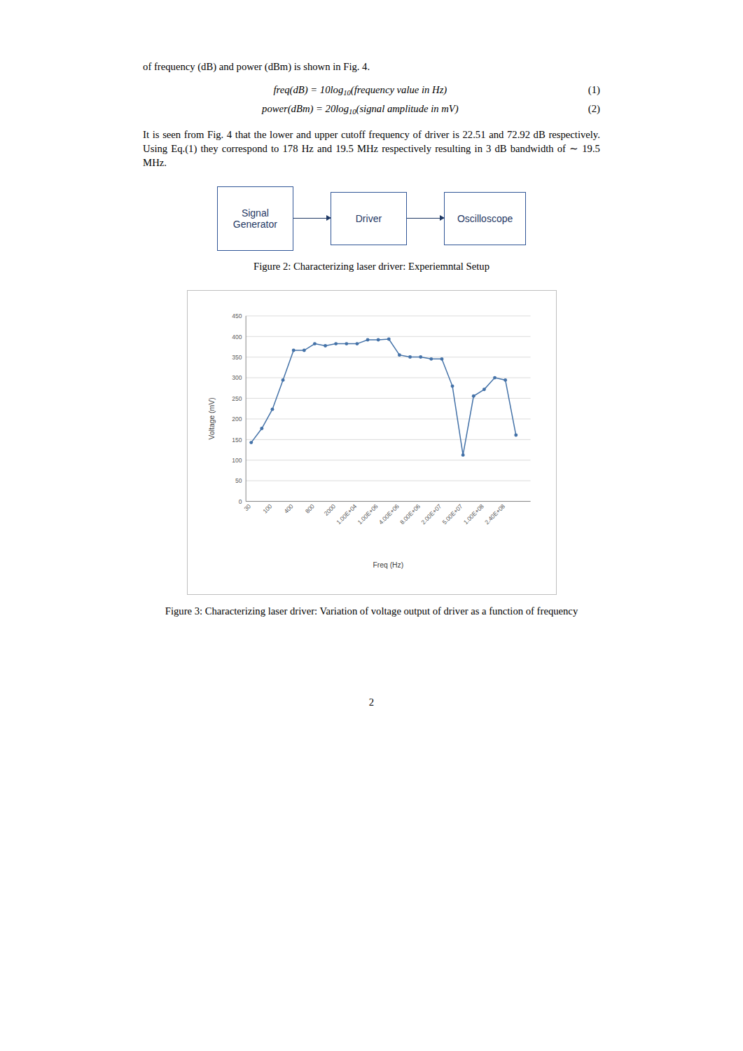of frequency (dB) and power (dBm) is shown in Fig. 4.
freq(dB) = 10log10(frequency value in Hz) (1)
power(dBm) = 20log10(signal amplitude in mV) (2)
It is seen from Fig. 4 that the lower and upper cutoff frequency of driver is 22.51 and 72.92 dB respectively. Using Eq.(1) they correspond to 178 Hz and 19.5 MHz respectively resulting in 3 dB bandwidth of ∼ 19.5 MHz.
Signal
Generator
Driver
Oscilloscope
Figure 2: Characterizing laser driver: Experiemntal Setup
0 50 100 150 200 250 300 350 400 450 Voltage (mV) 30 100 400 800 2000 1.00E+04 1.00E+06 4.00E+06 8.00E+06 2.00E+07 5.00E+07 1.00E+08 2.40E+08 Freq (Hz)
Figure 3: Characterizing laser driver: Variation of voltage output of driver as a function of frequency
2